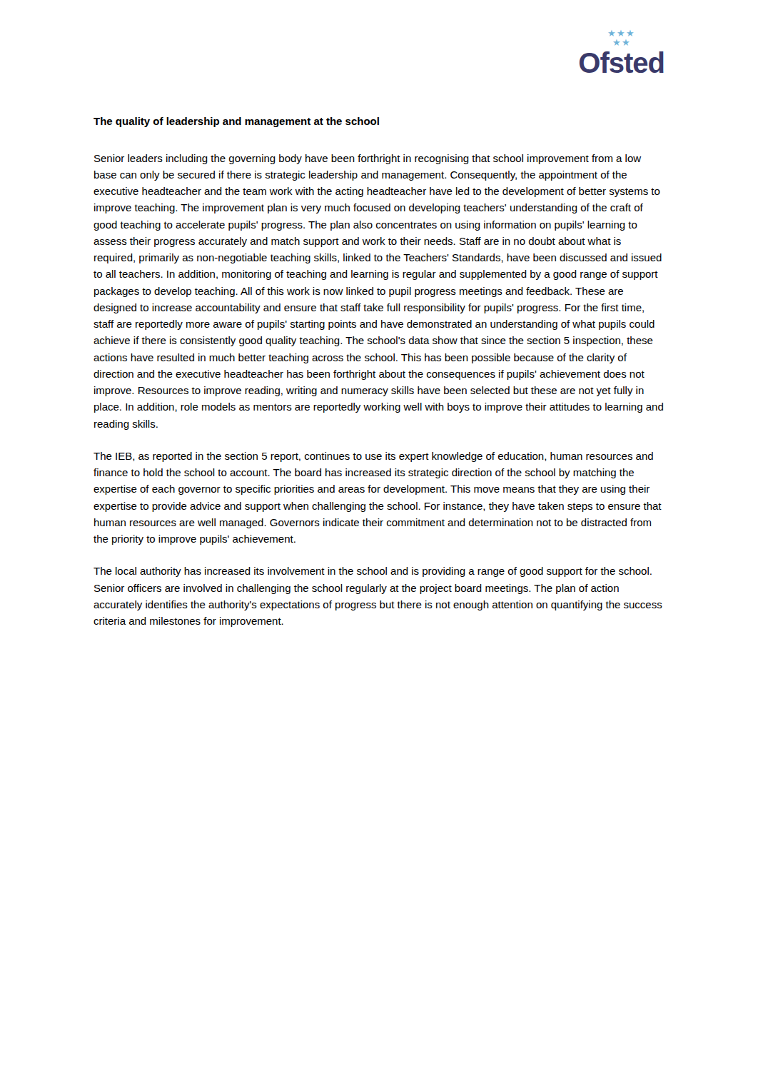★★★
★★
Ofsted
The quality of leadership and management at the school
Senior leaders including the governing body have been forthright in recognising that school improvement from a low base can only be secured if there is strategic leadership and management. Consequently, the appointment of the executive headteacher and the team work with the acting headteacher have led to the development of better systems to improve teaching. The improvement plan is very much focused on developing teachers' understanding of the craft of good teaching to accelerate pupils' progress. The plan also concentrates on using information on pupils' learning to assess their progress accurately and match support and work to their needs. Staff are in no doubt about what is required, primarily as non-negotiable teaching skills, linked to the Teachers' Standards, have been discussed and issued to all teachers. In addition, monitoring of teaching and learning is regular and supplemented by a good range of support packages to develop teaching. All of this work is now linked to pupil progress meetings and feedback. These are designed to increase accountability and ensure that staff take full responsibility for pupils' progress. For the first time, staff are reportedly more aware of pupils' starting points and have demonstrated an understanding of what pupils could achieve if there is consistently good quality teaching. The school's data show that since the section 5 inspection, these actions have resulted in much better teaching across the school. This has been possible because of the clarity of direction and the executive headteacher has been forthright about the consequences if pupils' achievement does not improve. Resources to improve reading, writing and numeracy skills have been selected but these are not yet fully in place. In addition, role models as mentors are reportedly working well with boys to improve their attitudes to learning and reading skills.
The IEB, as reported in the section 5 report, continues to use its expert knowledge of education, human resources and finance to hold the school to account. The board has increased its strategic direction of the school by matching the expertise of each governor to specific priorities and areas for development. This move means that they are using their expertise to provide advice and support when challenging the school. For instance, they have taken steps to ensure that human resources are well managed. Governors indicate their commitment and determination not to be distracted from the priority to improve pupils' achievement.
The local authority has increased its involvement in the school and is providing a range of good support for the school. Senior officers are involved in challenging the school regularly at the project board meetings. The plan of action accurately identifies the authority's expectations of progress but there is not enough attention on quantifying the success criteria and milestones for improvement.